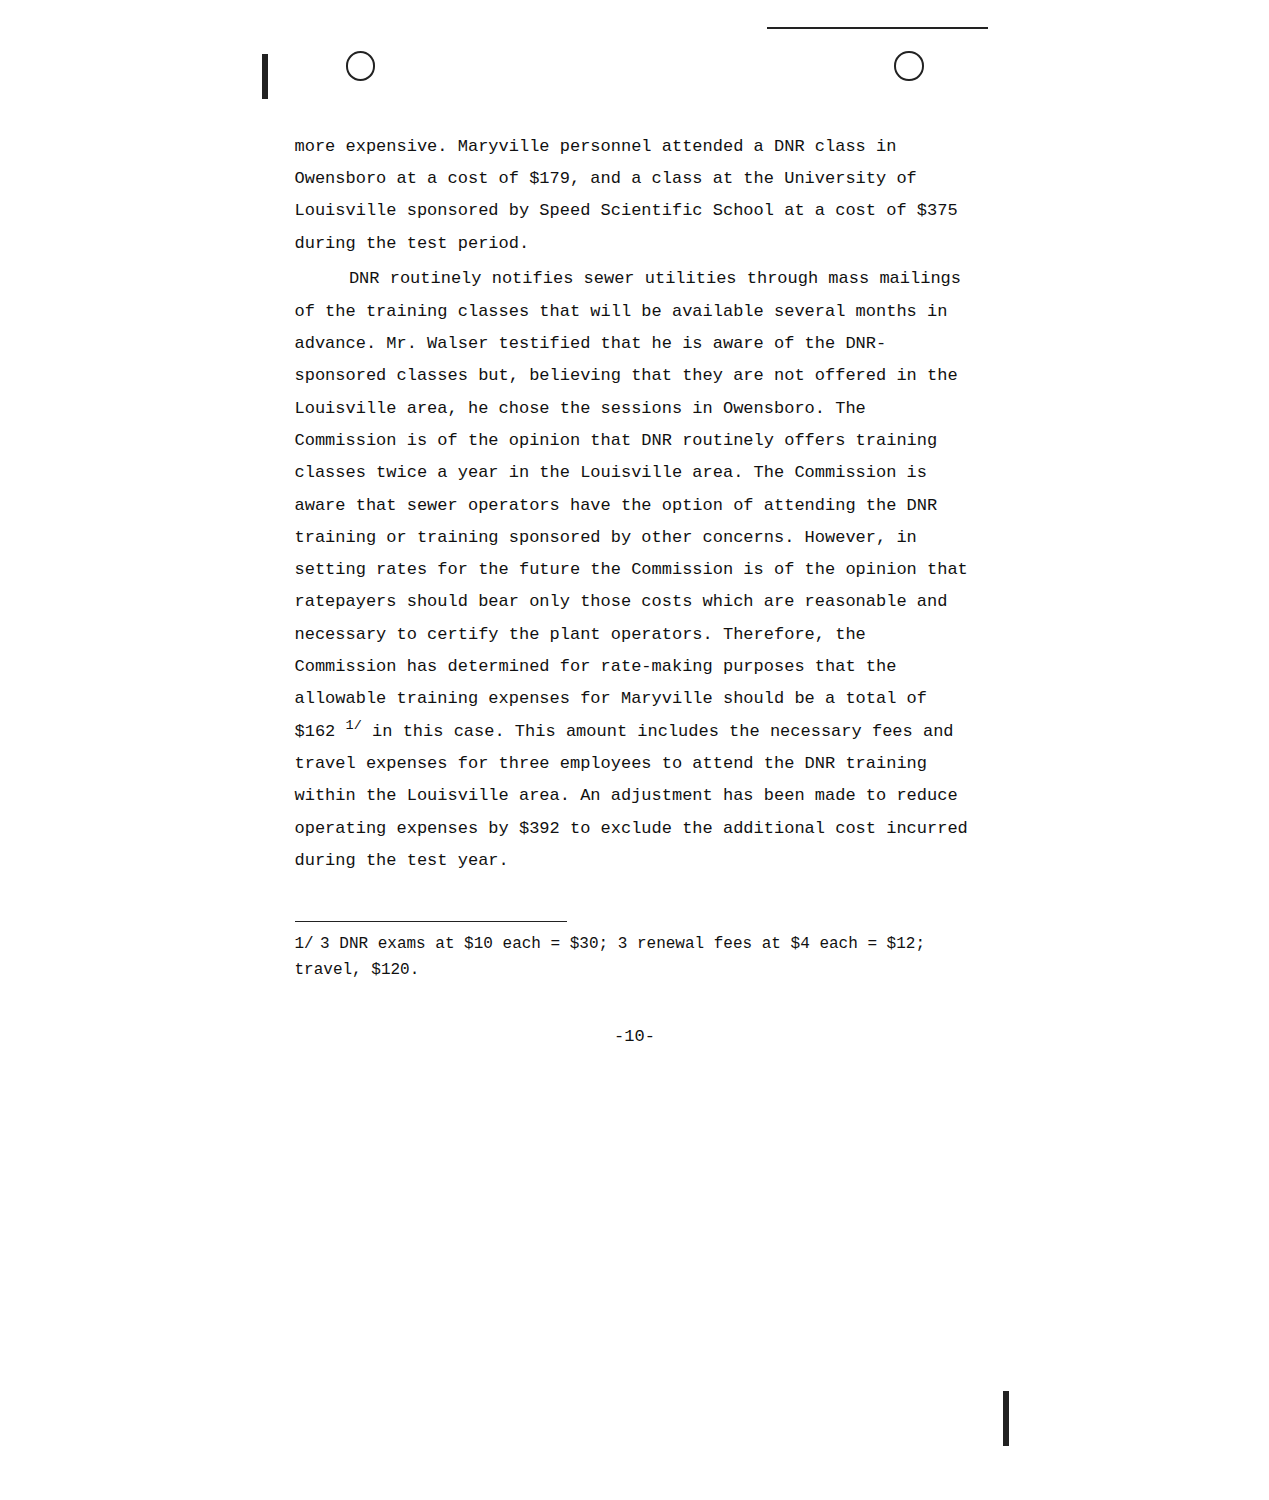more expensive. Maryville personnel attended a DNR class in Owensboro at a cost of $179, and a class at the University of Louisville sponsored by Speed Scientific School at a cost of $375 during the test period.
DNR routinely notifies sewer utilities through mass mailings of the training classes that will be available several months in advance. Mr. Walser testified that he is aware of the DNR-sponsored classes but, believing that they are not offered in the Louisville area, he chose the sessions in Owensboro. The Commission is of the opinion that DNR routinely offers training classes twice a year in the Louisville area. The Commission is aware that sewer operators have the option of attending the DNR training or training sponsored by other concerns. However, in setting rates for the future the Commission is of the opinion that ratepayers should bear only those costs which are reasonable and necessary to certify the plant operators. Therefore, the Commission has determined for rate-making purposes that the allowable training expenses for Maryville should be a total of $162 1/ in this case. This amount includes the necessary fees and travel expenses for three employees to attend the DNR training within the Louisville area. An adjustment has been made to reduce operating expenses by $392 to exclude the additional cost incurred during the test year.
1/3 DNR exams at $10 each = $30; 3 renewal fees at $4 each = $12; travel, $120.
-10-